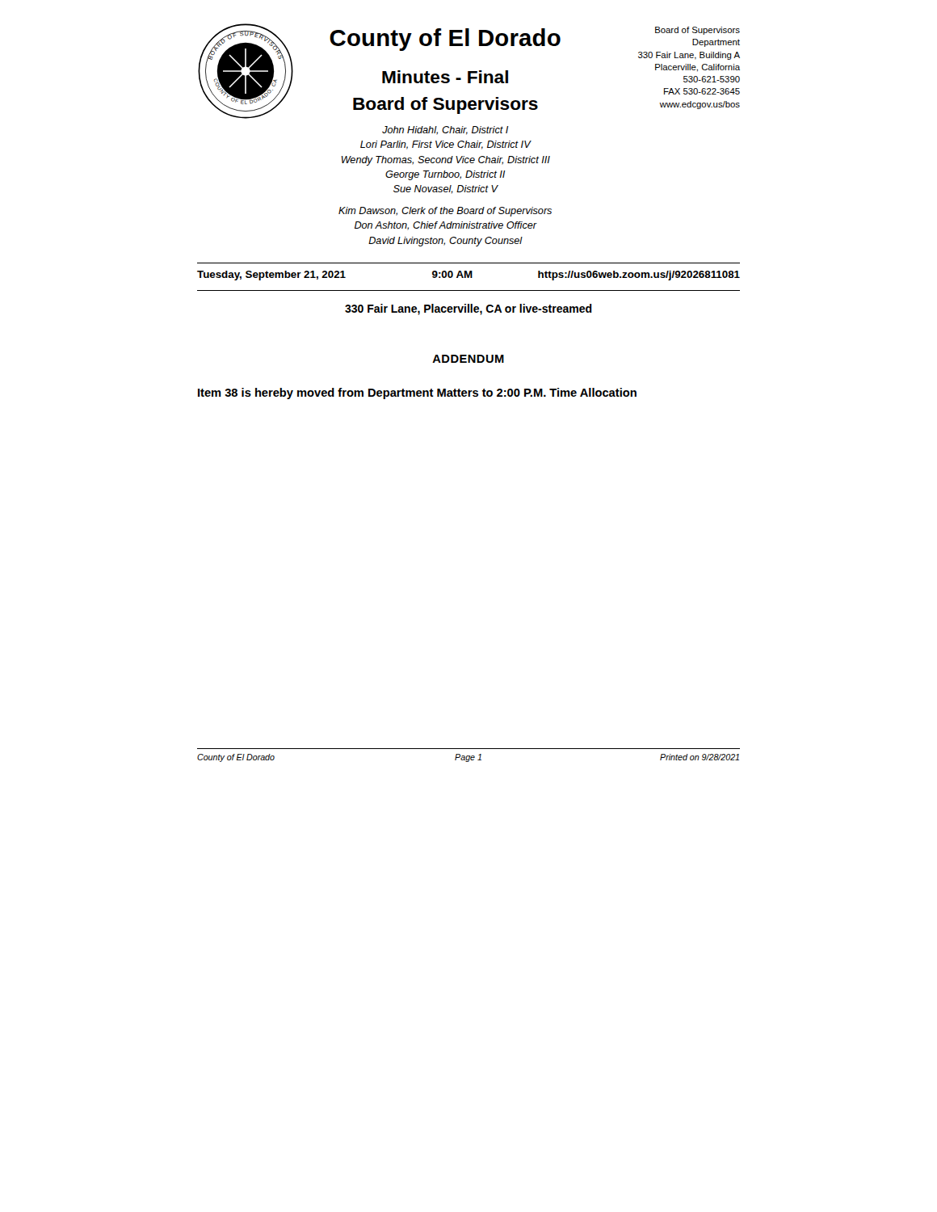BOARD OF SUPERVISORS COUNTY OF EL DORADO, CA
County of El Dorado
Minutes - Final
Board of Supervisors
John Hidahl, Chair, District I
Lori Parlin, First Vice Chair, District IV
Wendy Thomas, Second Vice Chair, District III
George Turnboo, District II
Sue Novasel, District V
Kim Dawson, Clerk of the Board of Supervisors
Don Ashton, Chief Administrative Officer
David Livingston, County Counsel
Board of Supervisors
Department
330 Fair Lane, Building A
Placerville, California
530-621-5390
FAX 530-622-3645
www.edcgov.us/bos
Tuesday, September 21, 2021
9:00 AM
https://us06web.zoom.us/j/92026811081
330 Fair Lane, Placerville, CA or live-streamed
ADDENDUM
Item 38 is hereby moved from Department Matters to 2:00 P.M. Time Allocation
County of El Dorado
Page 1
Printed on 9/28/2021